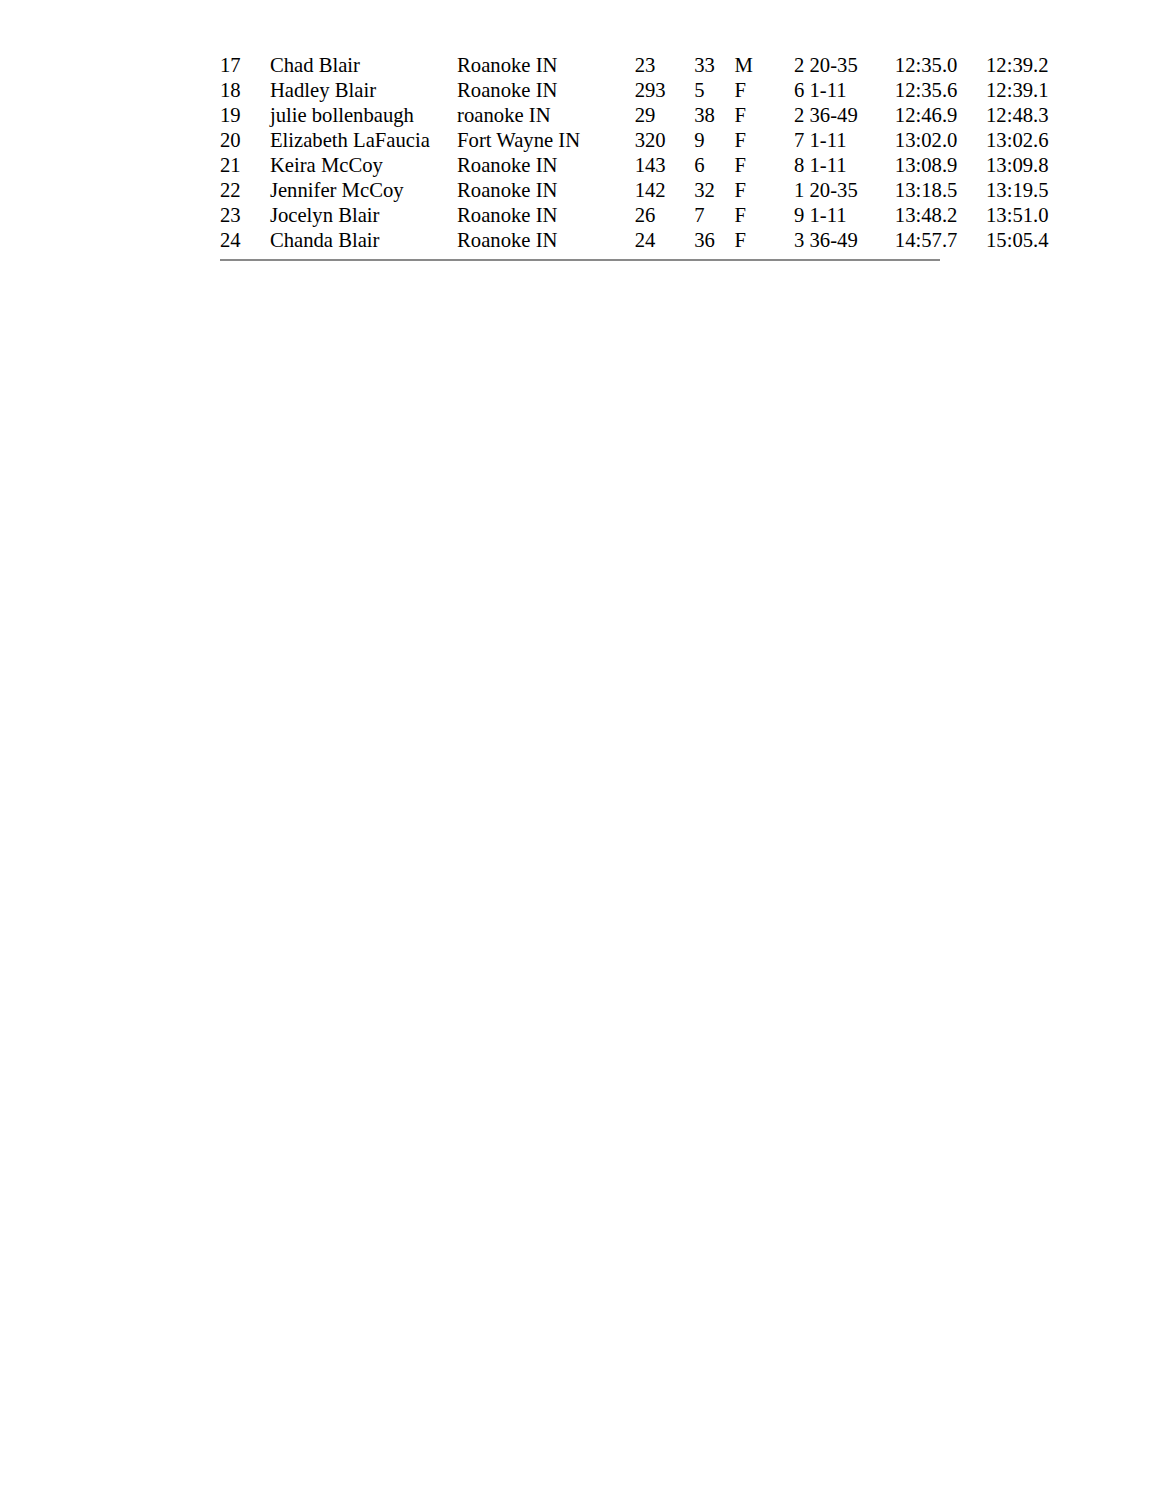| 17 | Chad Blair | Roanoke IN | 23 | 33 | M | 2 20-35 | 12:35.0 | 12:39.2 |
| 18 | Hadley Blair | Roanoke IN | 293 | 5 | F | 6 1-11 | 12:35.6 | 12:39.1 |
| 19 | julie bollenbaugh | roanoke IN | 29 | 38 | F | 2 36-49 | 12:46.9 | 12:48.3 |
| 20 | Elizabeth LaFaucia | Fort Wayne IN | 320 | 9 | F | 7 1-11 | 13:02.0 | 13:02.6 |
| 21 | Keira McCoy | Roanoke IN | 143 | 6 | F | 8 1-11 | 13:08.9 | 13:09.8 |
| 22 | Jennifer McCoy | Roanoke IN | 142 | 32 | F | 1 20-35 | 13:18.5 | 13:19.5 |
| 23 | Jocelyn Blair | Roanoke IN | 26 | 7 | F | 9 1-11 | 13:48.2 | 13:51.0 |
| 24 | Chanda Blair | Roanoke IN | 24 | 36 | F | 3 36-49 | 14:57.7 | 15:05.4 |